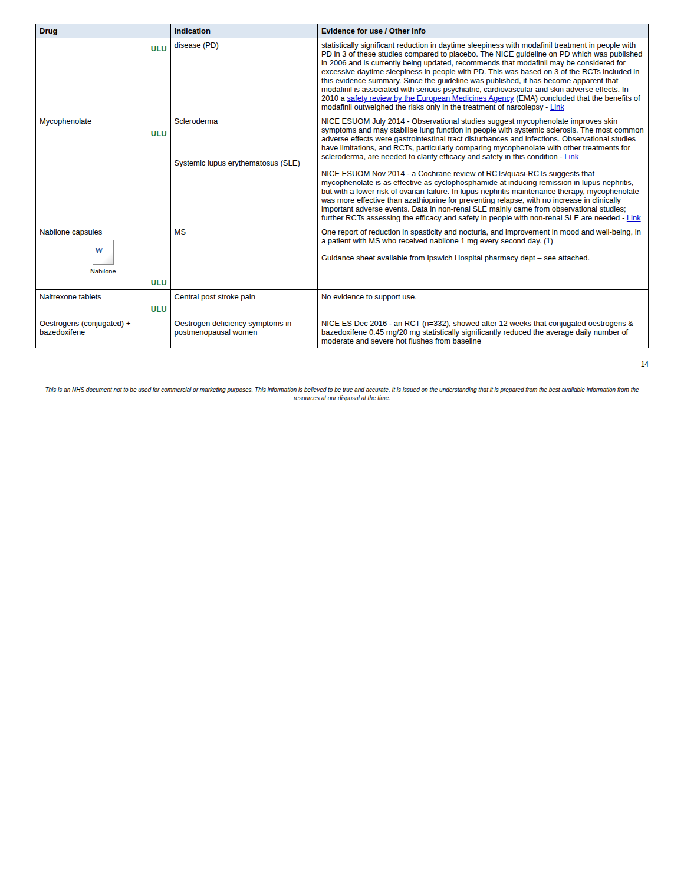| Drug | Indication | Evidence for use / Other info |
| --- | --- | --- |
| ULU | disease (PD) | statistically significant reduction in daytime sleepiness with modafinil treatment in people with PD in 3 of these studies compared to placebo. The NICE guideline on PD which was published in 2006 and is currently being updated, recommends that modafinil may be considered for excessive daytime sleepiness in people with PD. This was based on 3 of the RCTs included in this evidence summary. Since the guideline was published, it has become apparent that modafinil is associated with serious psychiatric, cardiovascular and skin adverse effects. In 2010 a safety review by the European Medicines Agency (EMA) concluded that the benefits of modafinil outweighed the risks only in the treatment of narcolepsy - Link |
| Mycophenolate ULU | Scleroderma Systemic lupus erythematosus (SLE) | NICE ESUOM July 2014 - Observational studies suggest mycophenolate improves skin symptoms and may stabilise lung function in people with systemic sclerosis. The most common adverse effects were gastrointestinal tract disturbances and infections. Observational studies have limitations, and RCTs, particularly comparing mycophenolate with other treatments for scleroderma, are needed to clarify efficacy and safety in this condition - Link NICE ESUOM Nov 2014 - a Cochrane review of RCTs/quasi-RCTs suggests that mycophenolate is as effective as cyclophosphamide at inducing remission in lupus nephritis, but with a lower risk of ovarian failure. In lupus nephritis maintenance therapy, mycophenolate was more effective than azathioprine for preventing relapse, with no increase in clinically important adverse events. Data in non-renal SLE mainly came from observational studies; further RCTs assessing the efficacy and safety in people with non-renal SLE are needed - Link |
| Nabilone capsules Nabilone ULU | MS | One report of reduction in spasticity and nocturia, and improvement in mood and well-being, in a patient with MS who received nabilone 1 mg every second day. (1) Guidance sheet available from Ipswich Hospital pharmacy dept – see attached. |
| Naltrexone tablets ULU | Central post stroke pain | No evidence to support use. |
| Oestrogens (conjugated) + bazedoxifene | Oestrogen deficiency symptoms in postmenopausal women | NICE ES Dec 2016 - an RCT (n=332), showed after 12 weeks that conjugated oestrogens & bazedoxifene 0.45 mg/20 mg statistically significantly reduced the average daily number of moderate and severe hot flushes from baseline |
14
This is an NHS document not to be used for commercial or marketing purposes. This information is believed to be true and accurate. It is issued on the understanding that it is prepared from the best available information from the resources at our disposal at the time.